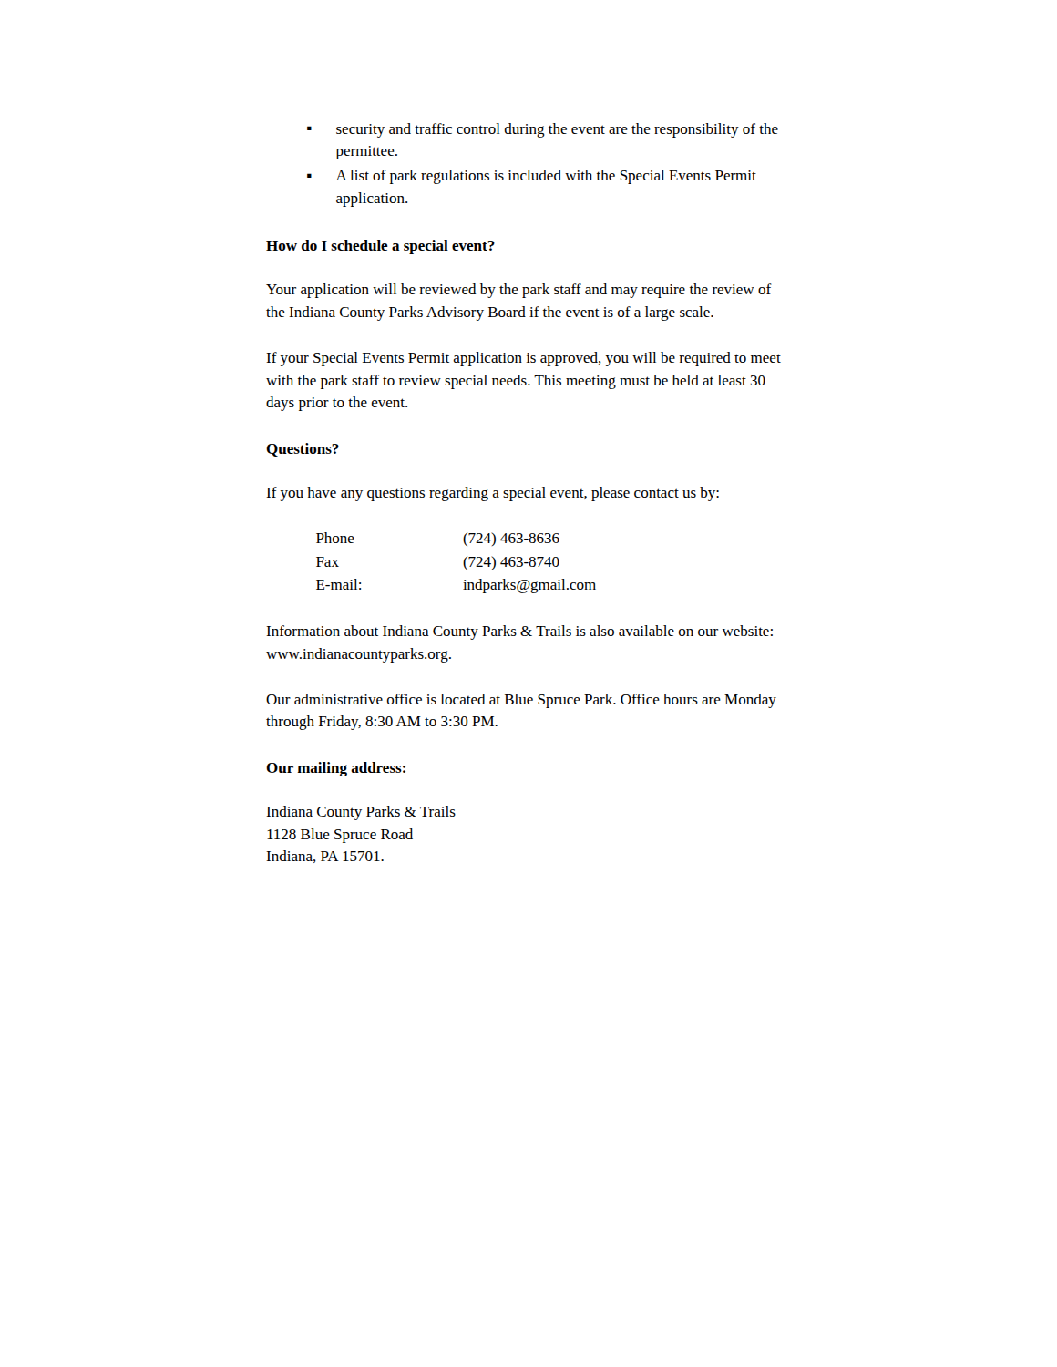security and traffic control during the event are the responsibility of the permittee.
A list of park regulations is included with the Special Events Permit application.
How do I schedule a special event?
Your application will be reviewed by the park staff and may require the review of the Indiana County Parks Advisory Board if the event is of a large scale.
If your Special Events Permit application is approved, you will be required to meet with the park staff to review special needs. This meeting must be held at least 30 days prior to the event.
Questions?
If you have any questions regarding a special event, please contact us by:
| Phone | (724) 463-8636 |
| Fax | (724) 463-8740 |
| E-mail: | indparks@gmail.com |
Information about Indiana County Parks & Trails is also available on our website: www.indianacountyparks.org.
Our administrative office is located at Blue Spruce Park. Office hours are Monday through Friday, 8:30 AM to 3:30 PM.
Our mailing address:
Indiana County Parks & Trails
1128 Blue Spruce Road
Indiana, PA 15701.